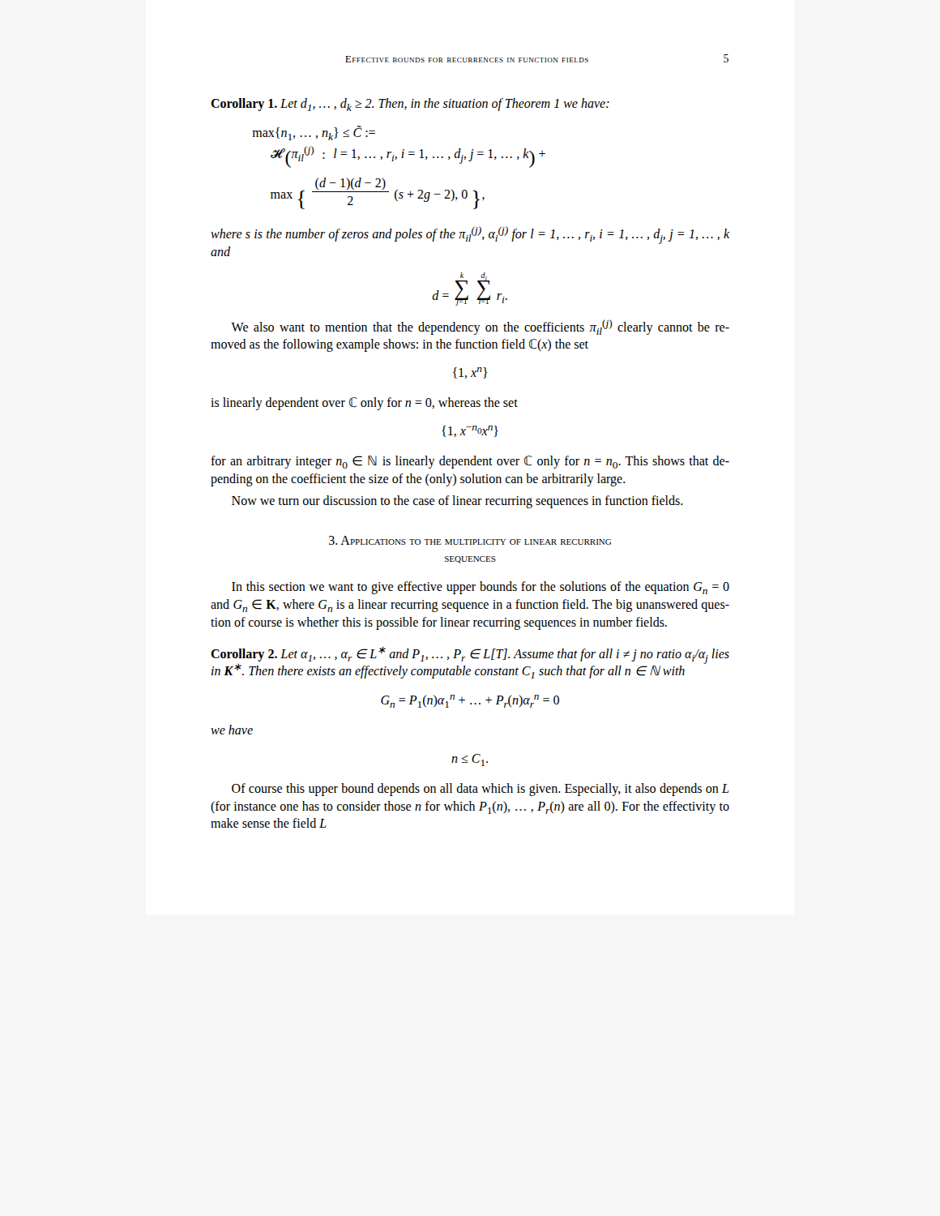Effective bounds for recurrences in function fields 5
Corollary 1. Let d1, … , dk ≥ 2. Then, in the situation of Theorem 1 we have:
max{n1, … , nk} ≤ C̃ :=
𝓗 (πil(j) : l = 1, … , ri, i = 1, … , dj, j = 1, … , k) +
max { (d − 1)(d − 2) 2 (s + 2g − 2), 0 },
where s is the number of zeros and poles of the πil(j), αi(j) for l = 1, … , ri, i = 1, … , dj, j = 1, … , k and
d = k∑j=1 dj∑i=1 ri.
We also want to mention that the dependency on the coefficients πil(j) clearly cannot be removed as the following example shows: in the function field ℂ(x) the set
{1, xn}
is linearly dependent over ℂ only for n = 0, whereas the set
{1, x−n0xn}
for an arbitrary integer n0 ∈ ℕ is linearly dependent over ℂ only for n = n0. This shows that depending on the coefficient the size of the (only) solution can be arbitrarily large.
Now we turn our discussion to the case of linear recurring sequences in function fields.
3. Applications to the multiplicity of linear recurring
sequences
In this section we want to give effective upper bounds for the solutions of the equation Gn = 0 and Gn ∈ K, where Gn is a linear recurring sequence in a function field. The big unanswered question of course is whether this is possible for linear recurring sequences in number fields.
Corollary 2. Let α1, … , αr ∈ L∗ and P1, … , Pr ∈ L[T]. Assume that for all i ≠ j no ratio αi/αj lies in K∗. Then there exists an effectively computable constant C1 such that for all n ∈ ℕ with
Gn = P1(n)α1n + … + Pr(n)αrn = 0
we have
n ≤ C1.
Of course this upper bound depends on all data which is given. Especially, it also depends on L (for instance one has to consider those n for which P1(n), … , Pr(n) are all 0). For the effectivity to make sense the field L